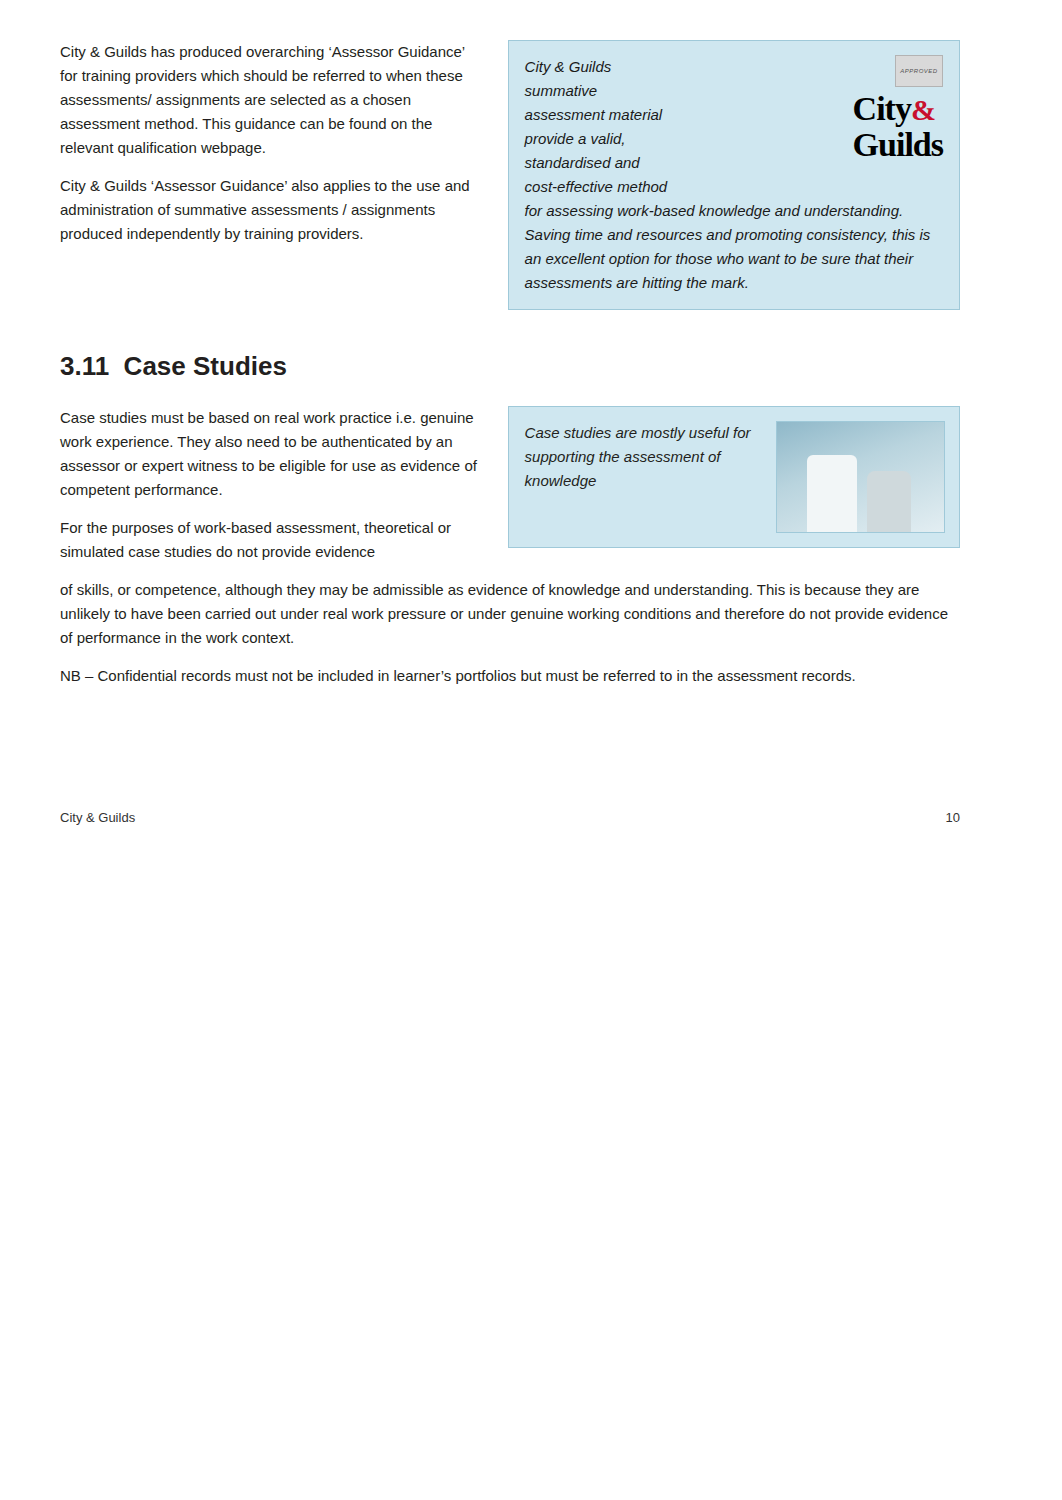City & Guilds has produced overarching ‘Assessor Guidance’ for training providers which should be referred to when these assessments/ assignments are selected as a chosen assessment method. This guidance can be found on the relevant qualification webpage.
City & Guilds ‘Assessor Guidance’ also applies to the use and administration of summative assessments / assignments produced independently by training providers.
City & Guilds summative assessment material provide a valid, standardised and cost-effective method
APPROVED City&
Guilds
for assessing work-based knowledge and understanding. Saving time and resources and promoting consistency, this is an excellent option for those who want to be sure that their assessments are hitting the mark.
3.11 Case Studies
Case studies must be based on real work practice i.e. genuine work experience. They also need to be authenticated by an assessor or expert witness to be eligible for use as evidence of competent performance.
For the purposes of work-based assessment, theoretical or simulated case studies do not provide evidence
Case studies are mostly useful for supporting the assessment of knowledge
of skills, or competence, although they may be admissible as evidence of knowledge and understanding. This is because they are unlikely to have been carried out under real work pressure or under genuine working conditions and therefore do not provide evidence of performance in the work context.
NB – Confidential records must not be included in learner’s portfolios but must be referred to in the assessment records.
City & Guilds 10